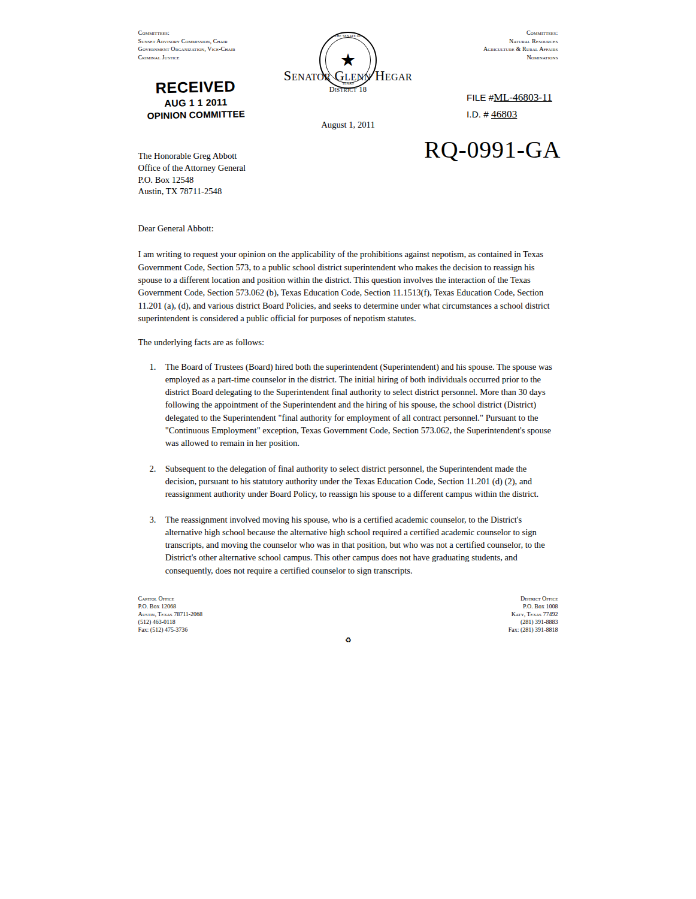Committees:
Sunset Advisory Commission, Chair
Government Organization, Vice-Chair
Criminal Justice
THE SENATE OF
★
TEXAS
Committees:
Natural Resources
Agriculture & Rural Affairs
Nominations
Senator Glenn Hegar
District 18
RECEIVED
AUG 1 1 2011
OPINION COMMITTEE
FILE #ML-46803-11
I.D. # 46803
RQ-0991-GA
August 1, 2011
The Honorable Greg Abbott
Office of the Attorney General
P.O. Box 12548
Austin, TX 78711-2548
Dear General Abbott:
I am writing to request your opinion on the applicability of the prohibitions against nepotism, as contained in Texas Government Code, Section 573, to a public school district superintendent who makes the decision to reassign his spouse to a different location and position within the district. This question involves the interaction of the Texas Government Code, Section 573.062 (b), Texas Education Code, Section 11.1513(f), Texas Education Code, Section 11.201 (a), (d), and various district Board Policies, and seeks to determine under what circumstances a school district superintendent is considered a public official for purposes of nepotism statutes.
The underlying facts are as follows:
The Board of Trustees (Board) hired both the superintendent (Superintendent) and his spouse. The spouse was employed as a part-time counselor in the district. The initial hiring of both individuals occurred prior to the district Board delegating to the Superintendent final authority to select district personnel. More than 30 days following the appointment of the Superintendent and the hiring of his spouse, the school district (District) delegated to the Superintendent "final authority for employment of all contract personnel." Pursuant to the "Continuous Employment" exception, Texas Government Code, Section 573.062, the Superintendent's spouse was allowed to remain in her position.
Subsequent to the delegation of final authority to select district personnel, the Superintendent made the decision, pursuant to his statutory authority under the Texas Education Code, Section 11.201 (d) (2), and reassignment authority under Board Policy, to reassign his spouse to a different campus within the district.
The reassignment involved moving his spouse, who is a certified academic counselor, to the District's alternative high school because the alternative high school required a certified academic counselor to sign transcripts, and moving the counselor who was in that position, but who was not a certified counselor, to the District's other alternative school campus. This other campus does not have graduating students, and consequently, does not require a certified counselor to sign transcripts.
Capitol Office
P.O. Box 12068
Austin, Texas 78711-2068
(512) 463-0118
Fax: (512) 475-3736
District Office
P.O. Box 1008
Katy, Texas 77492
(281) 391-8883
Fax: (281) 391-8818
♻